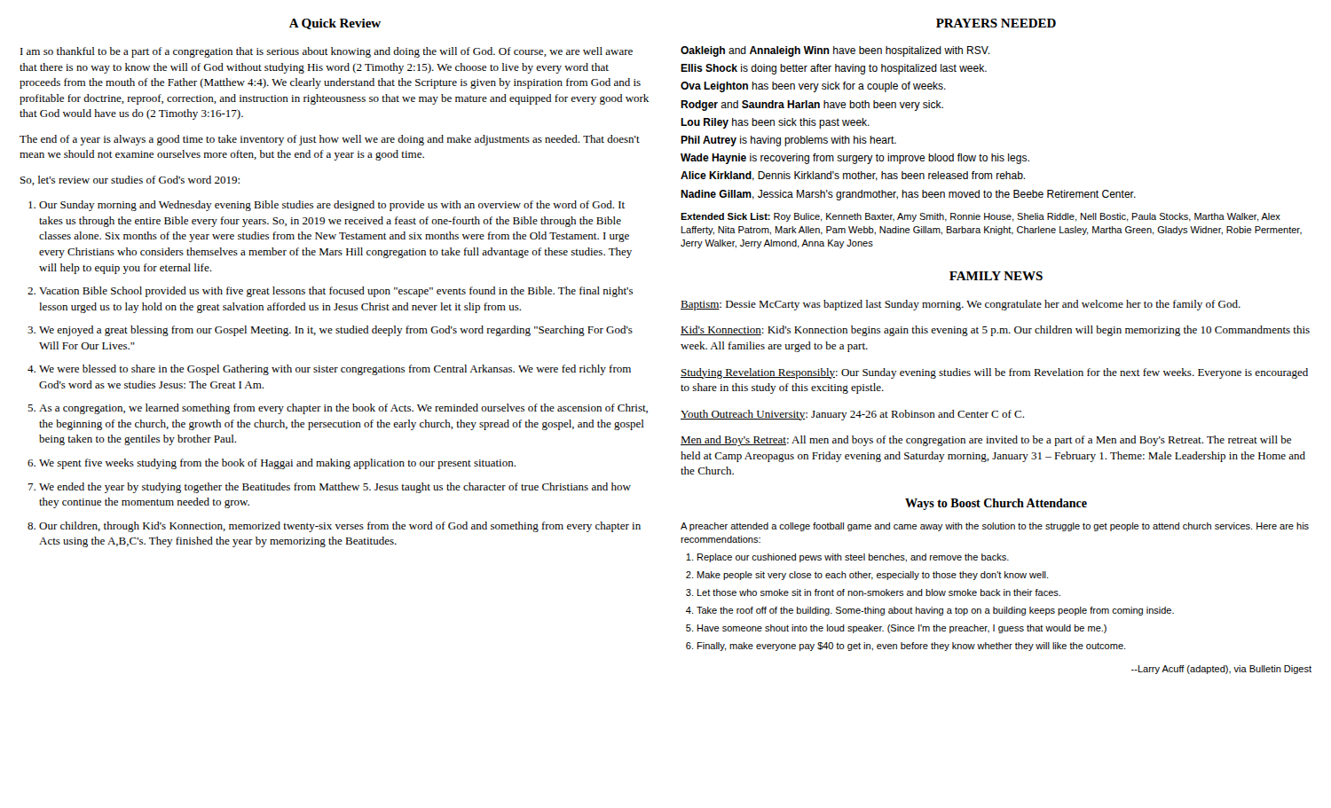A Quick Review
I am so thankful to be a part of a congregation that is serious about knowing and doing the will of God. Of course, we are well aware that there is no way to know the will of God without studying His word (2 Timothy 2:15). We choose to live by every word that proceeds from the mouth of the Father (Matthew 4:4). We clearly understand that the Scripture is given by inspiration from God and is profitable for doctrine, reproof, correction, and instruction in righteousness so that we may be mature and equipped for every good work that God would have us do (2 Timothy 3:16-17).
The end of a year is always a good time to take inventory of just how well we are doing and make adjustments as needed. That doesn't mean we should not examine ourselves more often, but the end of a year is a good time.
So, let's review our studies of God's word 2019:
Our Sunday morning and Wednesday evening Bible studies are designed to provide us with an overview of the word of God. It takes us through the entire Bible every four years. So, in 2019 we received a feast of one-fourth of the Bible through the Bible classes alone. Six months of the year were studies from the New Testament and six months were from the Old Testament. I urge every Christians who considers themselves a member of the Mars Hill congregation to take full advantage of these studies. They will help to equip you for eternal life.
Vacation Bible School provided us with five great lessons that focused upon "escape" events found in the Bible. The final night's lesson urged us to lay hold on the great salvation afforded us in Jesus Christ and never let it slip from us.
We enjoyed a great blessing from our Gospel Meeting. In it, we studied deeply from God's word regarding "Searching For God's Will For Our Lives."
We were blessed to share in the Gospel Gathering with our sister congregations from Central Arkansas. We were fed richly from God's word as we studies Jesus: The Great I Am.
As a congregation, we learned something from every chapter in the book of Acts. We reminded ourselves of the ascension of Christ, the beginning of the church, the growth of the church, the persecution of the early church, they spread of the gospel, and the gospel being taken to the gentiles by brother Paul.
We spent five weeks studying from the book of Haggai and making application to our present situation.
We ended the year by studying together the Beatitudes from Matthew 5. Jesus taught us the character of true Christians and how they continue the momentum needed to grow.
Our children, through Kid's Konnection, memorized twenty-six verses from the word of God and something from every chapter in Acts using the A,B,C's. They finished the year by memorizing the Beatitudes.
PRAYERS NEEDED
Oakleigh and Annaleigh Winn have been hospitalized with RSV.
Ellis Shock is doing better after having to hospitalized last week.
Ova Leighton has been very sick for a couple of weeks.
Rodger and Saundra Harlan have both been very sick.
Lou Riley has been sick this past week.
Phil Autrey is having problems with his heart.
Wade Haynie is recovering from surgery to improve blood flow to his legs.
Alice Kirkland, Dennis Kirkland's mother, has been released from rehab.
Nadine Gillam, Jessica Marsh's grandmother, has been moved to the Beebe Retirement Center.
Extended Sick List: Roy Bulice, Kenneth Baxter, Amy Smith, Ronnie House, Shelia Riddle, Nell Bostic, Paula Stocks, Martha Walker, Alex Lafferty, Nita Patrom, Mark Allen, Pam Webb, Nadine Gillam, Barbara Knight, Charlene Lasley, Martha Green, Gladys Widner, Robie Permenter, Jerry Walker, Jerry Almond, Anna Kay Jones
FAMILY NEWS
Baptism: Dessie McCarty was baptized last Sunday morning. We congratulate her and welcome her to the family of God.
Kid's Konnection: Kid's Konnection begins again this evening at 5 p.m. Our children will begin memorizing the 10 Commandments this week. All families are urged to be a part.
Studying Revelation Responsibly: Our Sunday evening studies will be from Revelation for the next few weeks. Everyone is encouraged to share in this study of this exciting epistle.
Youth Outreach University: January 24-26 at Robinson and Center C of C.
Men and Boy's Retreat: All men and boys of the congregation are invited to be a part of a Men and Boy's Retreat. The retreat will be held at Camp Areopagus on Friday evening and Saturday morning, January 31 – February 1. Theme: Male Leadership in the Home and the Church.
Ways to Boost Church Attendance
A preacher attended a college football game and came away with the solution to the struggle to get people to attend church services. Here are his recommendations:
Replace our cushioned pews with steel benches, and remove the backs.
Make people sit very close to each other, especially to those they don't know well.
Let those who smoke sit in front of non-smokers and blow smoke back in their faces.
Take the roof off of the building. Some-thing about having a top on a building keeps people from coming inside.
Have someone shout into the loud speaker. (Since I'm the preacher, I guess that would be me.)
Finally, make everyone pay $40 to get in, even before they know whether they will like the outcome.
--Larry Acuff (adapted), via Bulletin Digest